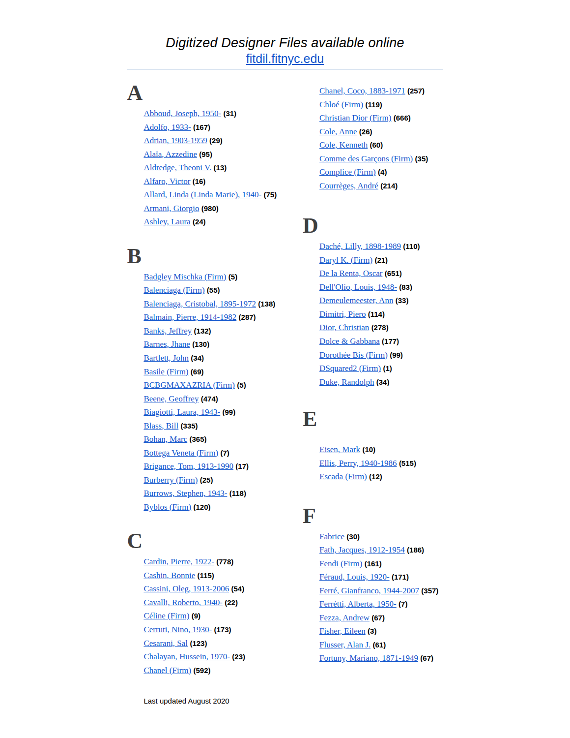Digitized Designer Files available online
fitdil.fitnyc.edu
A
Abboud, Joseph, 1950- (31)
Adolfo, 1933- (167)
Adrian, 1903-1959 (29)
Alaïa, Azzedine (95)
Aldredge, Theoni V. (13)
Alfaro, Victor (16)
Allard, Linda (Linda Marie), 1940- (75)
Armani, Giorgio (980)
Ashley, Laura (24)
B
Badgley Mischka (Firm) (5)
Balenciaga (Firm) (55)
Balenciaga, Cristobal, 1895-1972 (138)
Balmain, Pierre, 1914-1982 (287)
Banks, Jeffrey (132)
Barnes, Jhane (130)
Bartlett, John (34)
Basile (Firm) (69)
BCBGMAXAZRIA (Firm) (5)
Beene, Geoffrey (474)
Biagiotti, Laura, 1943- (99)
Blass, Bill (335)
Bohan, Marc (365)
Bottega Veneta (Firm) (7)
Brigance, Tom, 1913-1990 (17)
Burberry (Firm) (25)
Burrows, Stephen, 1943- (118)
Byblos (Firm) (120)
C
Cardin, Pierre, 1922- (778)
Cashin, Bonnie (115)
Cassini, Oleg, 1913-2006 (54)
Cavalli, Roberto, 1940- (22)
Céline (Firm) (9)
Cerruti, Nino, 1930- (173)
Cesarani, Sal (123)
Chalayan, Hussein, 1970- (23)
Chanel (Firm) (592)
Chanel, Coco, 1883-1971 (257)
Chloé (Firm) (119)
Christian Dior (Firm) (666)
Cole, Anne (26)
Cole, Kenneth (60)
Comme des Garçons (Firm) (35)
Complice (Firm) (4)
Courrèges, André (214)
D
Daché, Lilly, 1898-1989 (110)
Daryl K. (Firm) (21)
De la Renta, Oscar (651)
Dell'Olio, Louis, 1948- (83)
Demeulemeester, Ann (33)
Dimitri, Piero (114)
Dior, Christian (278)
Dolce & Gabbana (177)
Dorothée Bis (Firm) (99)
DSquared2 (Firm) (1)
Duke, Randolph (34)
E
Eisen, Mark (10)
Ellis, Perry, 1940-1986 (515)
Escada (Firm) (12)
F
Fabrice (30)
Fath, Jacques, 1912-1954 (186)
Fendi (Firm) (161)
Féraud, Louis, 1920- (171)
Ferré, Gianfranco, 1944-2007 (357)
Ferrétti, Alberta, 1950- (7)
Fezza, Andrew (67)
Fisher, Eileen (3)
Flusser, Alan J. (61)
Fortuny, Mariano, 1871-1949 (67)
Last updated August 2020